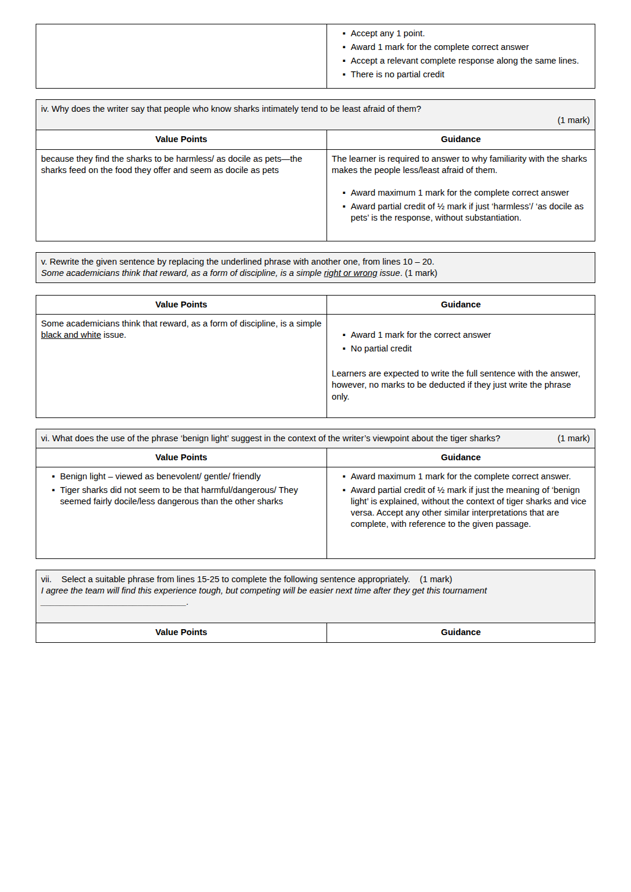| | Accept any 1 point. Award 1 mark for the complete correct answer Accept a relevant complete response along the same lines. There is no partial credit |
| iv. Why does the writer say that people who know sharks intimately tend to be least afraid of them? (1 mark) |
| Value Points | Guidance |
| because they find the sharks to be harmless/ as docile as pets—the sharks feed on the food they offer and seem as docile as pets | The learner is required to answer to why familiarity with the sharks makes the people less/least afraid of them. Award maximum 1 mark for the complete correct answer Award partial credit of ½ mark if just ‘harmless’/ ‘as docile as pets’ is the response, without substantiation. |
| v. Rewrite the given sentence by replacing the underlined phrase with another one, from lines 10 – 20. Some academicians think that reward, as a form of discipline, is a simple right or wrong issue . (1 mark) |
| Value Points | Guidance |
| Some academicians think that reward, as a form of discipline, is a simple black and white issue. | Award 1 mark for the correct answer No partial credit Learners are expected to write the full sentence with the answer, however, no marks to be deducted if they just write the phrase only. |
| vi. What does the use of the phrase ‘benign light’ suggest in the context of the writer’s viewpoint about the tiger sharks? (1 mark) |
| Value Points | Guidance |
| Benign light – viewed as benevolent/ gentle/ friendly Tiger sharks did not seem to be that harmful/dangerous/ They seemed fairly docile/less dangerous than the other sharks | Award maximum 1 mark for the complete correct answer. Award partial credit of ½ mark if just the meaning of ‘benign light’ is explained, without the context of tiger sharks and vice versa. Accept any other similar interpretations that are complete, with reference to the given passage. |
| vii. Select a suitable phrase from lines 15-25 to complete the following sentence appropriately. (1 mark) I agree the team will find this experience tough, but competing will be easier next time after they get this tournament ______________________________. |
| Value Points | Guidance |